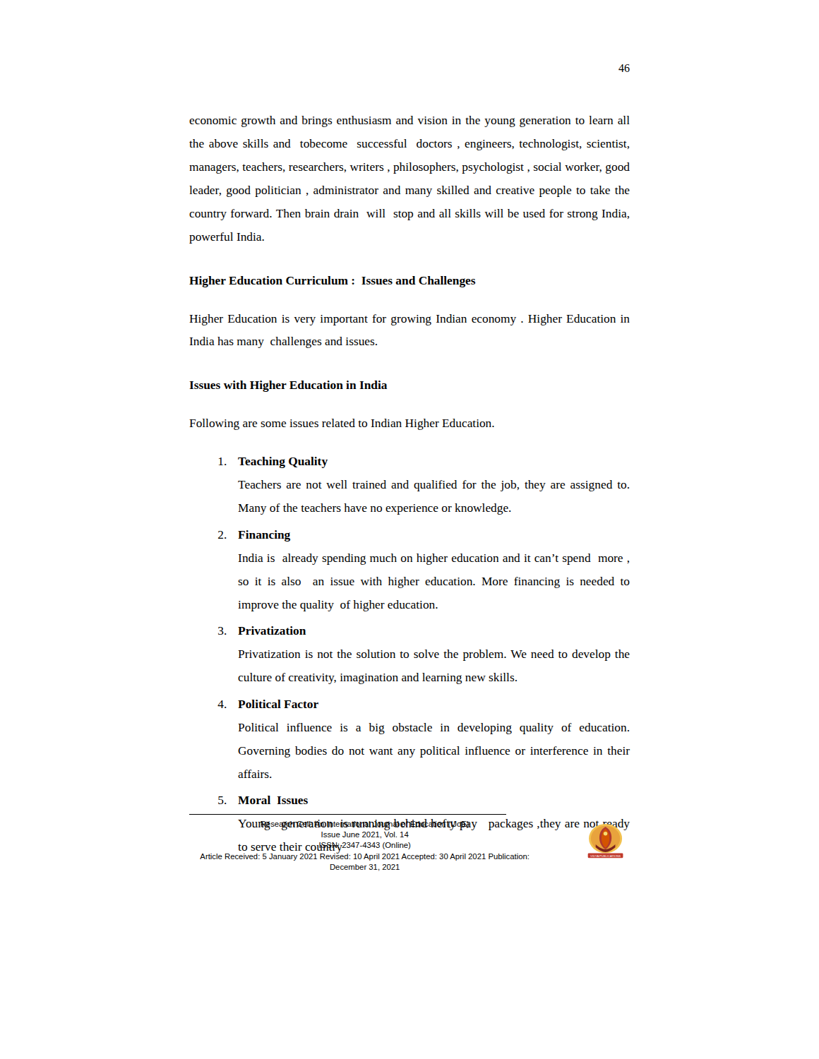46
economic growth and brings enthusiasm and vision in the young generation to learn all the above skills and tobecome successful doctors , engineers, technologist, scientist, managers, teachers, researchers, writers , philosophers, psychologist , social worker, good leader, good politician , administrator and many skilled and creative people to take the country forward. Then brain drain will stop and all skills will be used for strong India, powerful India.
Higher Education Curriculum : Issues and Challenges
Higher Education is very important for growing Indian economy . Higher Education in India has many challenges and issues.
Issues with Higher Education in India
Following are some issues related to Indian Higher Education.
Teaching Quality Teachers are not well trained and qualified for the job, they are assigned to. Many of the teachers have no experience or knowledge.
Financing India is already spending much on higher education and it can’t spend more , so it is also an issue with higher education. More financing is needed to improve the quality of higher education.
Privatization Privatization is not the solution to solve the problem. We need to develop the culture of creativity, imagination and learning new skills.
Political Factor Political influence is a big obstacle in developing quality of education. Governing bodies do not want any political influence or interference in their affairs.
Moral Issues Young generation is running behind hefty pay packages ,they are not ready to serve their country
Research Cell: An International Journal of Education (IJoE)
Issue June 2021, Vol. 14
ISSN: 2347-4343 (Online)
Article Received: 5 January 2021 Revised: 10 April 2021 Accepted: 30 April 2021 Publication: December 31, 2021
VIDYA PUBLICATIONS